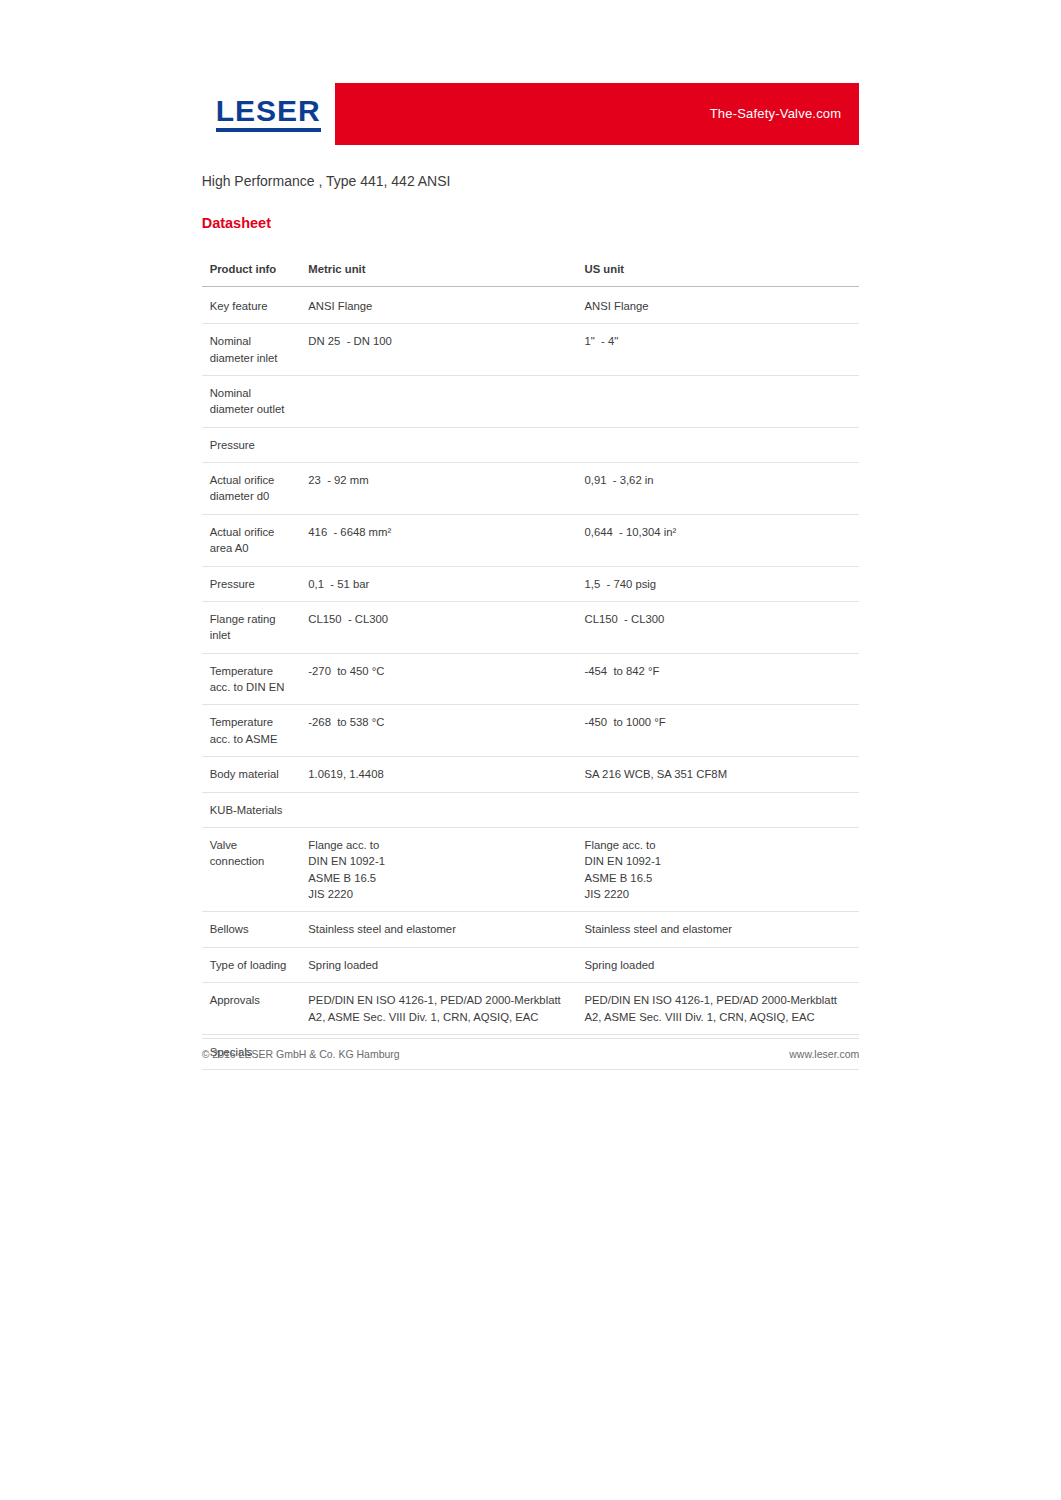LESER
The-Safety-Valve.com
High Performance , Type 441, 442 ANSI
Datasheet
| Product info | Metric unit | US unit |
| --- | --- | --- |
| Key feature | ANSI Flange | ANSI Flange |
| Nominal diameter inlet | DN 25 - DN 100 | 1" - 4" |
| Nominal diameter outlet | | |
| Pressure | | |
| Actual orifice diameter d0 | 23 - 92 mm | 0,91 - 3,62 in |
| Actual orifice area A0 | 416 - 6648 mm² | 0,644 - 10,304 in² |
| Pressure | 0,1 - 51 bar | 1,5 - 740 psig |
| Flange rating inlet | CL150 - CL300 | CL150 - CL300 |
| Temperature acc. to DIN EN | -270 to 450 °C | -454 to 842 °F |
| Temperature acc. to ASME | -268 to 538 °C | -450 to 1000 °F |
| Body material | 1.0619, 1.4408 | SA 216 WCB, SA 351 CF8M |
| KUB-Materials | | |
| Valve connection | Flange acc. to DIN EN 1092-1 ASME B 16.5 JIS 2220 | Flange acc. to DIN EN 1092-1 ASME B 16.5 JIS 2220 |
| Bellows | Stainless steel and elastomer | Stainless steel and elastomer |
| Type of loading | Spring loaded | Spring loaded |
| Approvals | PED/DIN EN ISO 4126-1, PED/AD 2000-Merkblatt A2, ASME Sec. VIII Div. 1, CRN, AQSIQ, EAC | PED/DIN EN ISO 4126-1, PED/AD 2000-Merkblatt A2, ASME Sec. VIII Div. 1, CRN, AQSIQ, EAC |
| Specials | | |
© 2016 LESER GmbH & Co. KG Hamburg
www.leser.com